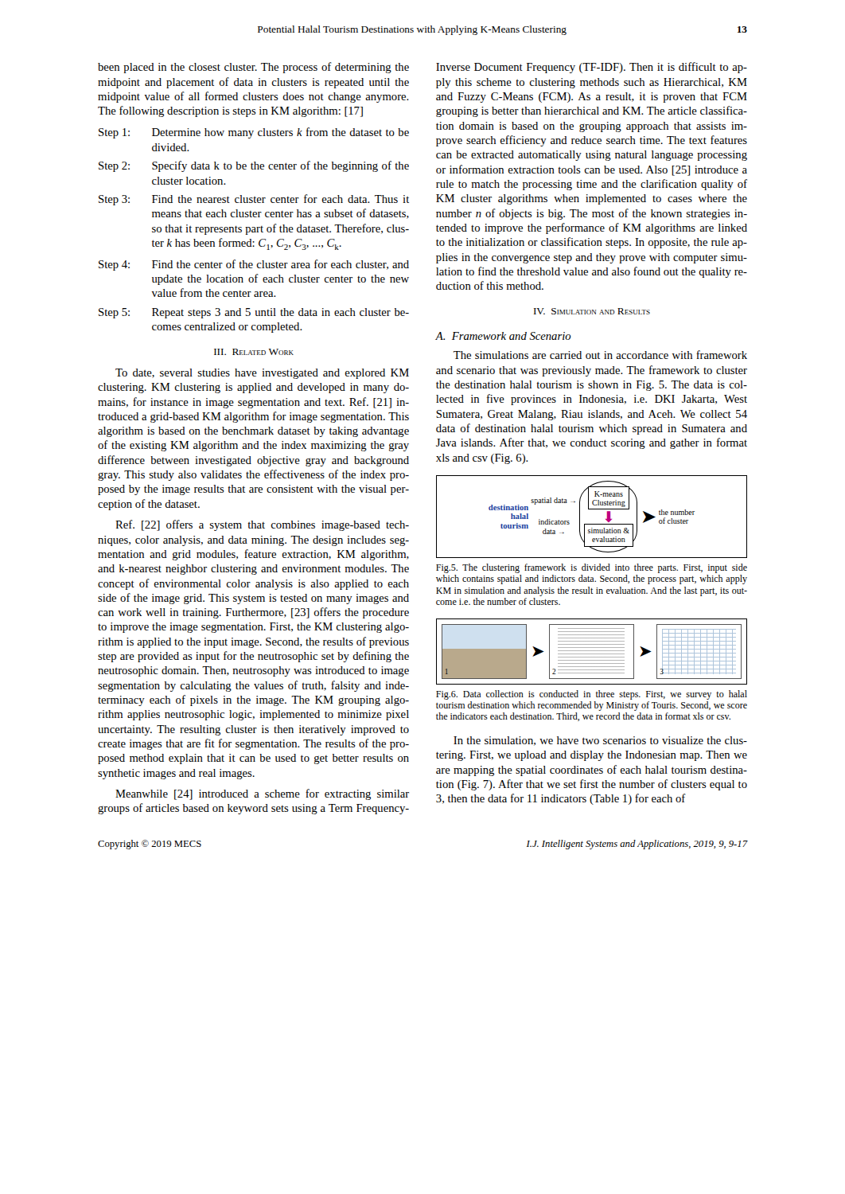Potential Halal Tourism Destinations with Applying K-Means Clustering
13
been placed in the closest cluster. The process of determining the midpoint and placement of data in clusters is repeated until the midpoint value of all formed clusters does not change anymore. The following description is steps in KM algorithm: [17]
Step 1:
Determine how many clusters k from the dataset to be divided.
Step 2:
Specify data k to be the center of the beginning of the cluster location.
Step 3:
Find the nearest cluster center for each data. Thus it means that each cluster center has a subset of datasets, so that it represents part of the dataset. Therefore, cluster k has been formed: C1, C2, C3, ..., Ck.
Step 4:
Find the center of the cluster area for each cluster, and update the location of each cluster center to the new value from the center area.
Step 5:
Repeat steps 3 and 5 until the data in each cluster becomes centralized or completed.
III. Related Work
To date, several studies have investigated and explored KM clustering. KM clustering is applied and developed in many domains, for instance in image segmentation and text. Ref. [21] introduced a grid-based KM algorithm for image segmentation. This algorithm is based on the benchmark dataset by taking advantage of the existing KM algorithm and the index maximizing the gray difference between investigated objective gray and background gray. This study also validates the effectiveness of the index proposed by the image results that are consistent with the visual perception of the dataset.
Ref. [22] offers a system that combines image-based techniques, color analysis, and data mining. The design includes segmentation and grid modules, feature extraction, KM algorithm, and k-nearest neighbor clustering and environment modules. The concept of environmental color analysis is also applied to each side of the image grid. This system is tested on many images and can work well in training. Furthermore, [23] offers the procedure to improve the image segmentation. First, the KM clustering algorithm is applied to the input image. Second, the results of previous step are provided as input for the neutrosophic set by defining the neutrosophic domain. Then, neutrosophy was introduced to image segmentation by calculating the values of truth, falsity and indeterminacy each of pixels in the image. The KM grouping algorithm applies neutrosophic logic, implemented to minimize pixel uncertainty. The resulting cluster is then iteratively improved to create images that are fit for segmentation. The results of the proposed method explain that it can be used to get better results on synthetic images and real images.
Meanwhile [24] introduced a scheme for extracting similar groups of articles based on keyword sets using a Term Frequency-Inverse Document Frequency (TF-IDF). Then it is difficult to apply this scheme to clustering methods such as Hierarchical, KM and Fuzzy C-Means (FCM). As a result, it is proven that FCM grouping is better than hierarchical and KM. The article classification domain is based on the grouping approach that assists improve search efficiency and reduce search time. The text features can be extracted automatically using natural language processing or information extraction tools can be used. Also [25] introduce a rule to match the processing time and the clarification quality of KM cluster algorithms when implemented to cases where the number n of objects is big. The most of the known strategies intended to improve the performance of KM algorithms are linked to the initialization or classification steps. In opposite, the rule applies in the convergence step and they prove with computer simulation to find the threshold value and also found out the quality reduction of this method.
IV. Simulation and Results
A. Framework and Scenario
The simulations are carried out in accordance with framework and scenario that was previously made. The framework to cluster the destination halal tourism is shown in Fig. 5. The data is collected in five provinces in Indonesia, i.e. DKI Jakarta, West Sumatera, Great Malang, Riau islands, and Aceh. We collect 54 data of destination halal tourism which spread in Sumatera and Java islands. After that, we conduct scoring and gather in format xls and csv (Fig. 6).
destination
halal
tourism
spatial data → indicators
data →
K-means
Clustering
⬇
simulation &
evaluation
➤
the number
of cluster
Fig.5. The clustering framework is divided into three parts. First, input side which contains spatial and indictors data. Second, the process part, which apply KM in simulation and analysis the result in evaluation. And the last part, its outcome i.e. the number of clusters.
1
➤
2
➤
3
Fig.6. Data collection is conducted in three steps. First, we survey to halal tourism destination which recommended by Ministry of Touris. Second, we score the indicators each destination. Third, we record the data in format xls or csv.
In the simulation, we have two scenarios to visualize the clustering. First, we upload and display the Indonesian map. Then we are mapping the spatial coordinates of each halal tourism destination (Fig. 7). After that we set first the number of clusters equal to 3, then the data for 11 indicators (Table 1) for each of
Copyright © 2019 MECS
I.J. Intelligent Systems and Applications, 2019, 9, 9-17